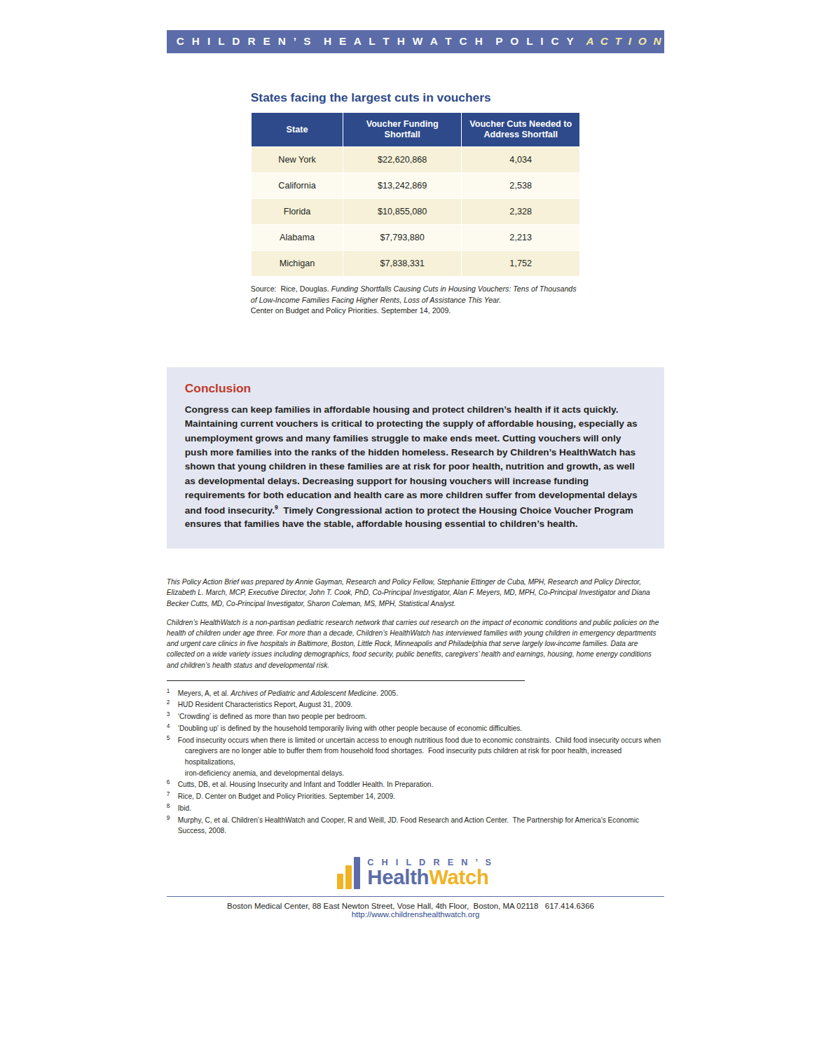C H I L D R E N ’ S H E A L T H W A T C H P O L I C Y A C T I O N B R I E F
September 2009
States facing the largest cuts in vouchers
| State | Voucher Funding Shortfall | Voucher Cuts Needed to Address Shortfall |
| --- | --- | --- |
| New York | $22,620,868 | 4,034 |
| California | $13,242,869 | 2,538 |
| Florida | $10,855,080 | 2,328 |
| Alabama | $7,793,880 | 2,213 |
| Michigan | $7,838,331 | 1,752 |
Source: Rice, Douglas. Funding Shortfalls Causing Cuts in Housing Vouchers: Tens of Thousands of Low-Income Families Facing Higher Rents, Loss of Assistance This Year.
Center on Budget and Policy Priorities. September 14, 2009.
Conclusion
Congress can keep families in affordable housing and protect children’s health if it acts quickly. Maintaining current vouchers is critical to protecting the supply of affordable housing, especially as unemployment grows and many families struggle to make ends meet. Cutting vouchers will only push more families into the ranks of the hidden homeless. Research by Children’s HealthWatch has shown that young children in these families are at risk for poor health, nutrition and growth, as well as developmental delays. Decreasing support for housing vouchers will increase funding requirements for both education and health care as more children suffer from developmental delays and food insecurity.9 Timely Congressional action to protect the Housing Choice Voucher Program ensures that families have the stable, affordable housing essential to children’s health.
This Policy Action Brief was prepared by Annie Gayman, Research and Policy Fellow, Stephanie Ettinger de Cuba, MPH, Research and Policy Director, Elizabeth L. March, MCP, Executive Director, John T. Cook, PhD, Co-Principal Investigator, Alan F. Meyers, MD, MPH, Co-Principal Investigator and Diana Becker Cutts, MD, Co-Principal Investigator, Sharon Coleman, MS, MPH, Statistical Analyst.
Children’s HealthWatch is a non-partisan pediatric research network that carries out research on the impact of economic conditions and public policies on the health of children under age three. For more than a decade, Children’s HealthWatch has interviewed families with young children in emergency departments and urgent care clinics in five hospitals in Baltimore, Boston, Little Rock, Minneapolis and Philadelphia that serve largely low-income families. Data are collected on a wide variety issues including demographics, food security, public benefits, caregivers’ health and earnings, housing, home energy conditions and children’s health status and developmental risk.
1 Meyers, A, et al. Archives of Pediatric and Adolescent Medicine. 2005.
2 HUD Resident Characteristics Report, August 31, 2009.
3‘Crowding’ is defined as more than two people per bedroom.
4‘Doubling up’ is defined by the household temporarily living with other people because of economic difficulties.
5 Food insecurity occurs when there is limited or uncertain access to enough nutritious food due to economic constraints. Child food insecurity occurs when caregivers are no longer able to buffer them from household food shortages. Food insecurity puts children at risk for poor health, increased hospitalizations, iron-deficiency anemia, and developmental delays.
6 Cutts, DB, et al. Housing Insecurity and Infant and Toddler Health. In Preparation.
7 Rice, D. Center on Budget and Policy Priorities. September 14, 2009.
8 Ibid.
9 Murphy, C, et al. Children’s HealthWatch and Cooper, R and Weill, JD. Food Research and Action Center. The Partnership for America’s Economic Success, 2008.
C H I L D R E N ’ S
HealthWatch
Boston Medical Center, 88 East Newton Street, Vose Hall, 4th Floor, Boston, MA 02118 617.414.6366 http://www.childrenshealthwatch.org